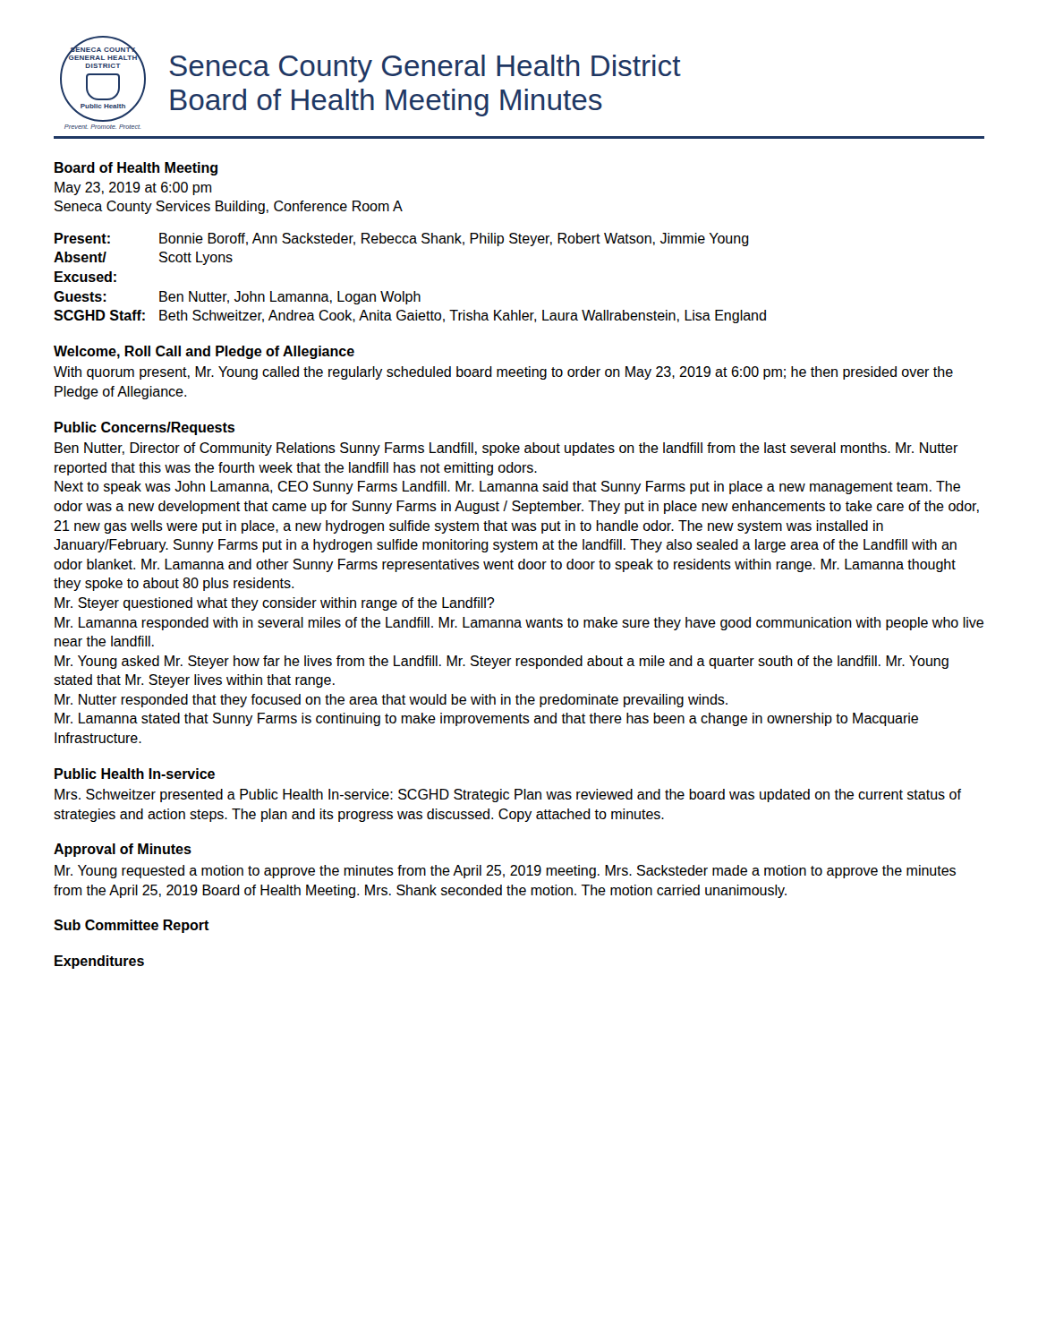SENECA COUNTY
GENERAL HEALTH
DISTRICT
Public Health
Prevent. Promote. Protect.
Seneca County General Health District
Board of Health Meeting Minutes
Board of Health Meeting
May 23, 2019 at 6:00 pm
Seneca County Services Building, Conference Room A
| Present: | Bonnie Boroff, Ann Sacksteder, Rebecca Shank, Philip Steyer, Robert Watson, Jimmie Young |
| Absent/ Excused: | Scott Lyons |
| Guests: | Ben Nutter, John Lamanna, Logan Wolph |
| SCGHD Staff: | Beth Schweitzer, Andrea Cook, Anita Gaietto, Trisha Kahler, Laura Wallrabenstein, Lisa England |
Welcome, Roll Call and Pledge of Allegiance
With quorum present, Mr. Young called the regularly scheduled board meeting to order on May 23, 2019 at 6:00 pm; he then presided over the Pledge of Allegiance.
Public Concerns/Requests
Ben Nutter, Director of Community Relations Sunny Farms Landfill, spoke about updates on the landfill from the last several months. Mr. Nutter reported that this was the fourth week that the landfill has not emitting odors.
Next to speak was John Lamanna, CEO Sunny Farms Landfill. Mr. Lamanna said that Sunny Farms put in place a new management team. The odor was a new development that came up for Sunny Farms in August / September. They put in place new enhancements to take care of the odor, 21 new gas wells were put in place, a new hydrogen sulfide system that was put in to handle odor. The new system was installed in January/February. Sunny Farms put in a hydrogen sulfide monitoring system at the landfill. They also sealed a large area of the Landfill with an odor blanket. Mr. Lamanna and other Sunny Farms representatives went door to door to speak to residents within range. Mr. Lamanna thought they spoke to about 80 plus residents.
Mr. Steyer questioned what they consider within range of the Landfill?
Mr. Lamanna responded with in several miles of the Landfill. Mr. Lamanna wants to make sure they have good communication with people who live near the landfill.
Mr. Young asked Mr. Steyer how far he lives from the Landfill. Mr. Steyer responded about a mile and a quarter south of the landfill. Mr. Young stated that Mr. Steyer lives within that range.
Mr. Nutter responded that they focused on the area that would be with in the predominate prevailing winds.
Mr. Lamanna stated that Sunny Farms is continuing to make improvements and that there has been a change in ownership to Macquarie Infrastructure.
Public Health In-service
Mrs. Schweitzer presented a Public Health In-service: SCGHD Strategic Plan was reviewed and the board was updated on the current status of strategies and action steps. The plan and its progress was discussed. Copy attached to minutes.
Approval of Minutes
Mr. Young requested a motion to approve the minutes from the April 25, 2019 meeting. Mrs. Sacksteder made a motion to approve the minutes from the April 25, 2019 Board of Health Meeting. Mrs. Shank seconded the motion. The motion carried unanimously.
Sub Committee Report
Expenditures